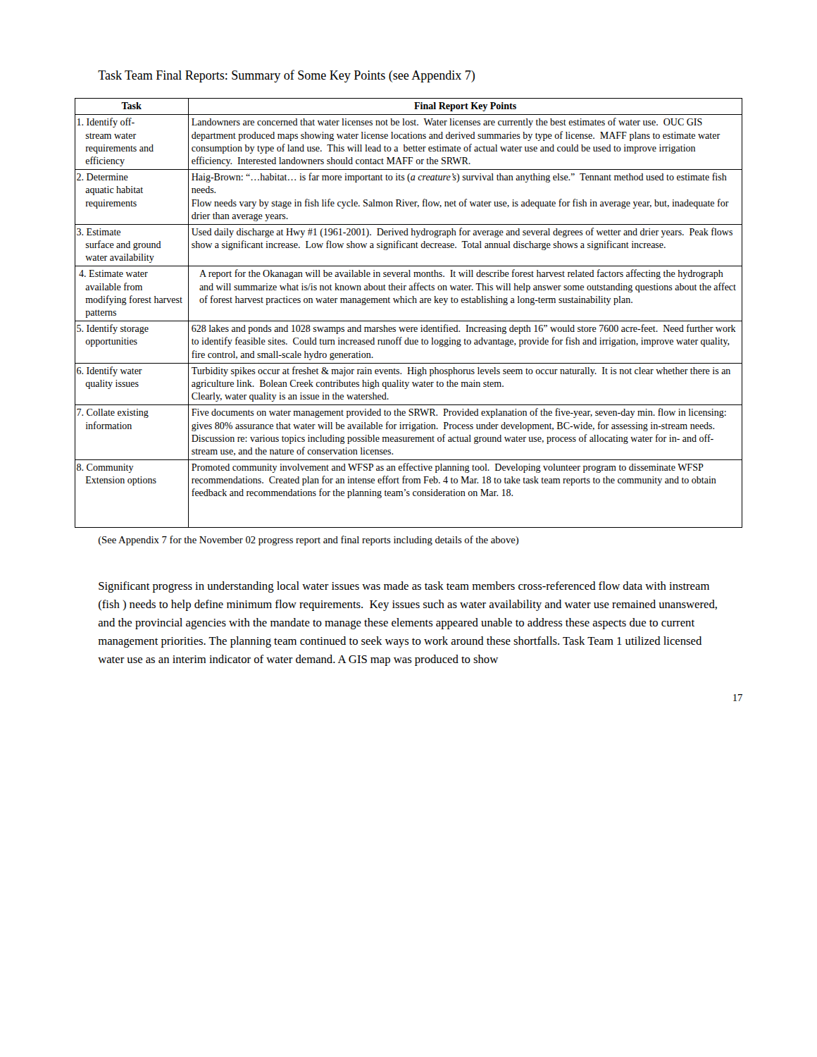Task Team Final Reports: Summary of Some Key Points (see Appendix 7)
| Task | Final Report Key Points |
| --- | --- |
| 1. Identify off- stream water requirements and efficiency | Landowners are concerned that water licenses not be lost. Water licenses are currently the best estimates of water use. OUC GIS department produced maps showing water license locations and derived summaries by type of license. MAFF plans to estimate water consumption by type of land use. This will lead to a better estimate of actual water use and could be used to improve irrigation efficiency. Interested landowners should contact MAFF or the SRWR. |
| 2. Determine aquatic habitat requirements | Haig-Brown: “…habitat… is far more important to its ( a creature’s ) survival than anything else.” Tennant method used to estimate fish needs. Flow needs vary by stage in fish life cycle. Salmon River, flow, net of water use, is adequate for fish in average year, but, inadequate for drier than average years. |
| 3. Estimate surface and ground water availability | Used daily discharge at Hwy #1 (1961-2001). Derived hydrograph for average and several degrees of wetter and drier years. Peak flows show a significant increase. Low flow show a significant decrease. Total annual discharge shows a significant increase. |
| 4. Estimate water available from modifying forest harvest patterns | A report for the Okanagan will be available in several months. It will describe forest harvest related factors affecting the hydrograph and will summarize what is/is not known about their affects on water. This will help answer some outstanding questions about the affect of forest harvest practices on water management which are key to establishing a long-term sustainability plan. |
| 5. Identify storage opportunities | 628 lakes and ponds and 1028 swamps and marshes were identified. Increasing depth 16” would store 7600 acre-feet. Need further work to identify feasible sites. Could turn increased runoff due to logging to advantage, provide for fish and irrigation, improve water quality, fire control, and small-scale hydro generation. |
| 6. Identify water quality issues | Turbidity spikes occur at freshet & major rain events. High phosphorus levels seem to occur naturally. It is not clear whether there is an agriculture link. Bolean Creek contributes high quality water to the main stem. Clearly, water quality is an issue in the watershed. |
| 7. Collate existing information | Five documents on water management provided to the SRWR. Provided explanation of the five-year, seven-day min. flow in licensing: gives 80% assurance that water will be available for irrigation. Process under development, BC-wide, for assessing in-stream needs. Discussion re: various topics including possible measurement of actual ground water use, process of allocating water for in- and off-stream use, and the nature of conservation licenses. |
| 8. Community Extension options | Promoted community involvement and WFSP as an effective planning tool. Developing volunteer program to disseminate WFSP recommendations. Created plan for an intense effort from Feb. 4 to Mar. 18 to take task team reports to the community and to obtain feedback and recommendations for the planning team’s consideration on Mar. 18. |
(See Appendix 7 for the November 02 progress report and final reports including details of the above)
Significant progress in understanding local water issues was made as task team members cross-referenced flow data with instream (fish ) needs to help define minimum flow requirements. Key issues such as water availability and water use remained unanswered, and the provincial agencies with the mandate to manage these elements appeared unable to address these aspects due to current management priorities. The planning team continued to seek ways to work around these shortfalls. Task Team 1 utilized licensed water use as an interim indicator of water demand. A GIS map was produced to show
17